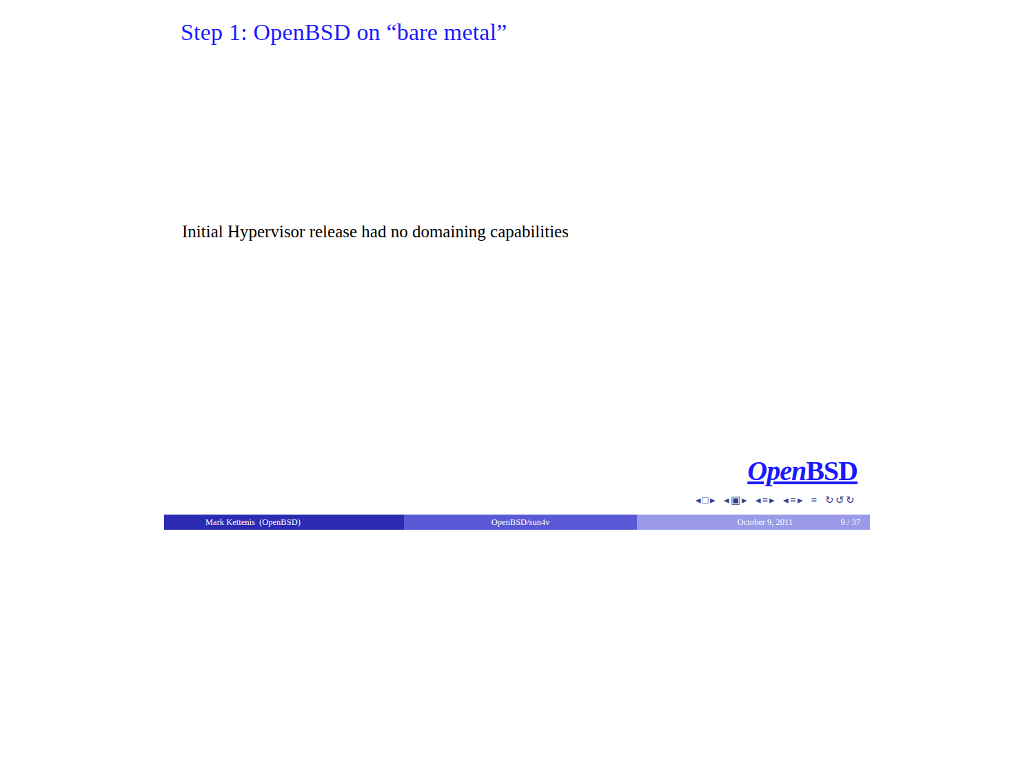Step 1: OpenBSD on “bare metal”
Initial Hypervisor release had no domaining capabilities
Open BSD
◂□▸ ◂▣▸ ◂≡▸ ◂≡▸ ≡ ↻↺↻
Mark Kettenis (OpenBSD)
OpenBSD/sun4v
October 9, 2011 9 / 37